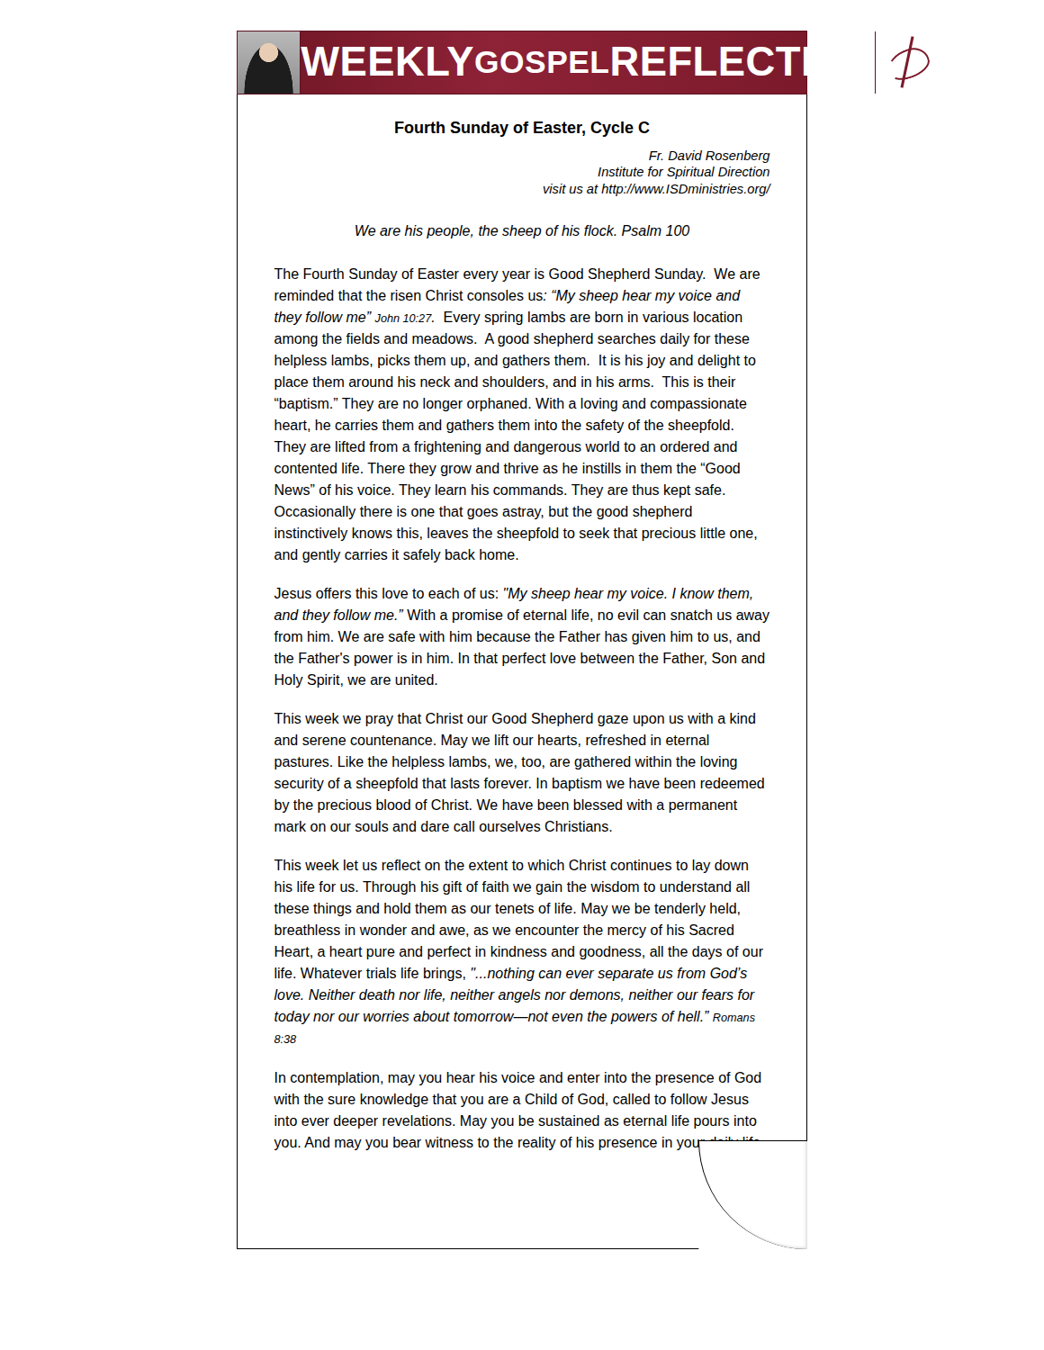Weekly Gospel Reflection
Fourth Sunday of Easter, Cycle C
Fr. David Rosenberg
Institute for Spiritual Direction
visit us at http://www.ISDministries.org/
We are his people, the sheep of his flock. Psalm 100
The Fourth Sunday of Easter every year is Good Shepherd Sunday. We are reminded that the risen Christ consoles us: “My sheep hear my voice and they follow me” John 10:27. Every spring lambs are born in various location among the fields and meadows. A good shepherd searches daily for these helpless lambs, picks them up, and gathers them. It is his joy and delight to place them around his neck and shoulders, and in his arms. This is their “baptism.” They are no longer orphaned. With a loving and compassionate heart, he carries them and gathers them into the safety of the sheepfold. They are lifted from a frightening and dangerous world to an ordered and contented life. There they grow and thrive as he instills in them the “Good News” of his voice. They learn his commands. They are thus kept safe. Occasionally there is one that goes astray, but the good shepherd instinctively knows this, leaves the sheepfold to seek that precious little one, and gently carries it safely back home.
Jesus offers this love to each of us: "My sheep hear my voice. I know them, and they follow me.” With a promise of eternal life, no evil can snatch us away from him. We are safe with him because the Father has given him to us, and the Father's power is in him. In that perfect love between the Father, Son and Holy Spirit, we are united.
This week we pray that Christ our Good Shepherd gaze upon us with a kind and serene countenance. May we lift our hearts, refreshed in eternal pastures. Like the helpless lambs, we, too, are gathered within the loving security of a sheepfold that lasts forever. In baptism we have been redeemed by the precious blood of Christ. We have been blessed with a permanent mark on our souls and dare call ourselves Christians.
This week let us reflect on the extent to which Christ continues to lay down his life for us. Through his gift of faith we gain the wisdom to understand all these things and hold them as our tenets of life. May we be tenderly held, breathless in wonder and awe, as we encounter the mercy of his Sacred Heart, a heart pure and perfect in kindness and goodness, all the days of our life. Whatever trials life brings, "...nothing can ever separate us from God’s love. Neither death nor life, neither angels nor demons, neither our fears for today nor our worries about tomorrow—not even the powers of hell.” Romans 8:38
In contemplation, may you hear his voice and enter into the presence of God with the sure knowledge that you are a Child of God, called to follow Jesus into ever deeper revelations. May you be sustained as eternal life pours into you. And may you bear witness to the reality of his presence in your daily life.